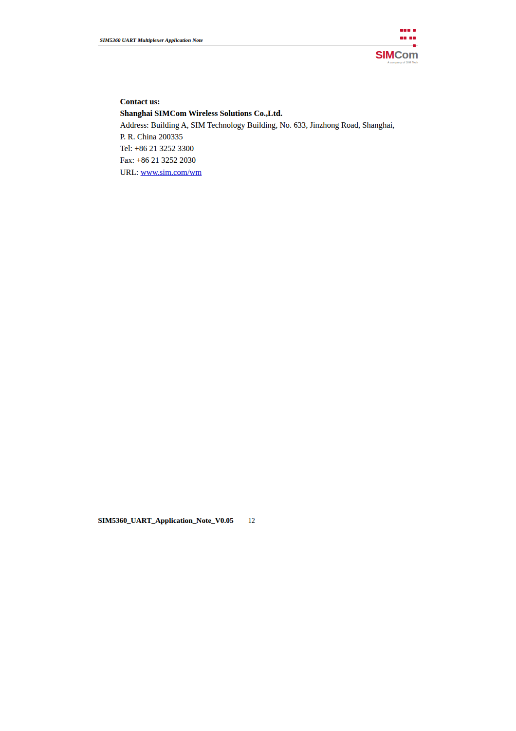SIM Com
A company of SIM Tech
SIM5360 UART Multiplexer Application Note
Contact us:
Shanghai SIMCom Wireless Solutions Co.,Ltd.
Address: Building A, SIM Technology Building, No. 633, Jinzhong Road, Shanghai,
P. R. China 200335
Tel: +86 21 3252 3300
Fax: +86 21 3252 2030
URL: www.sim.com/wm
SIM5360_UART_Application_Note_V0.0512